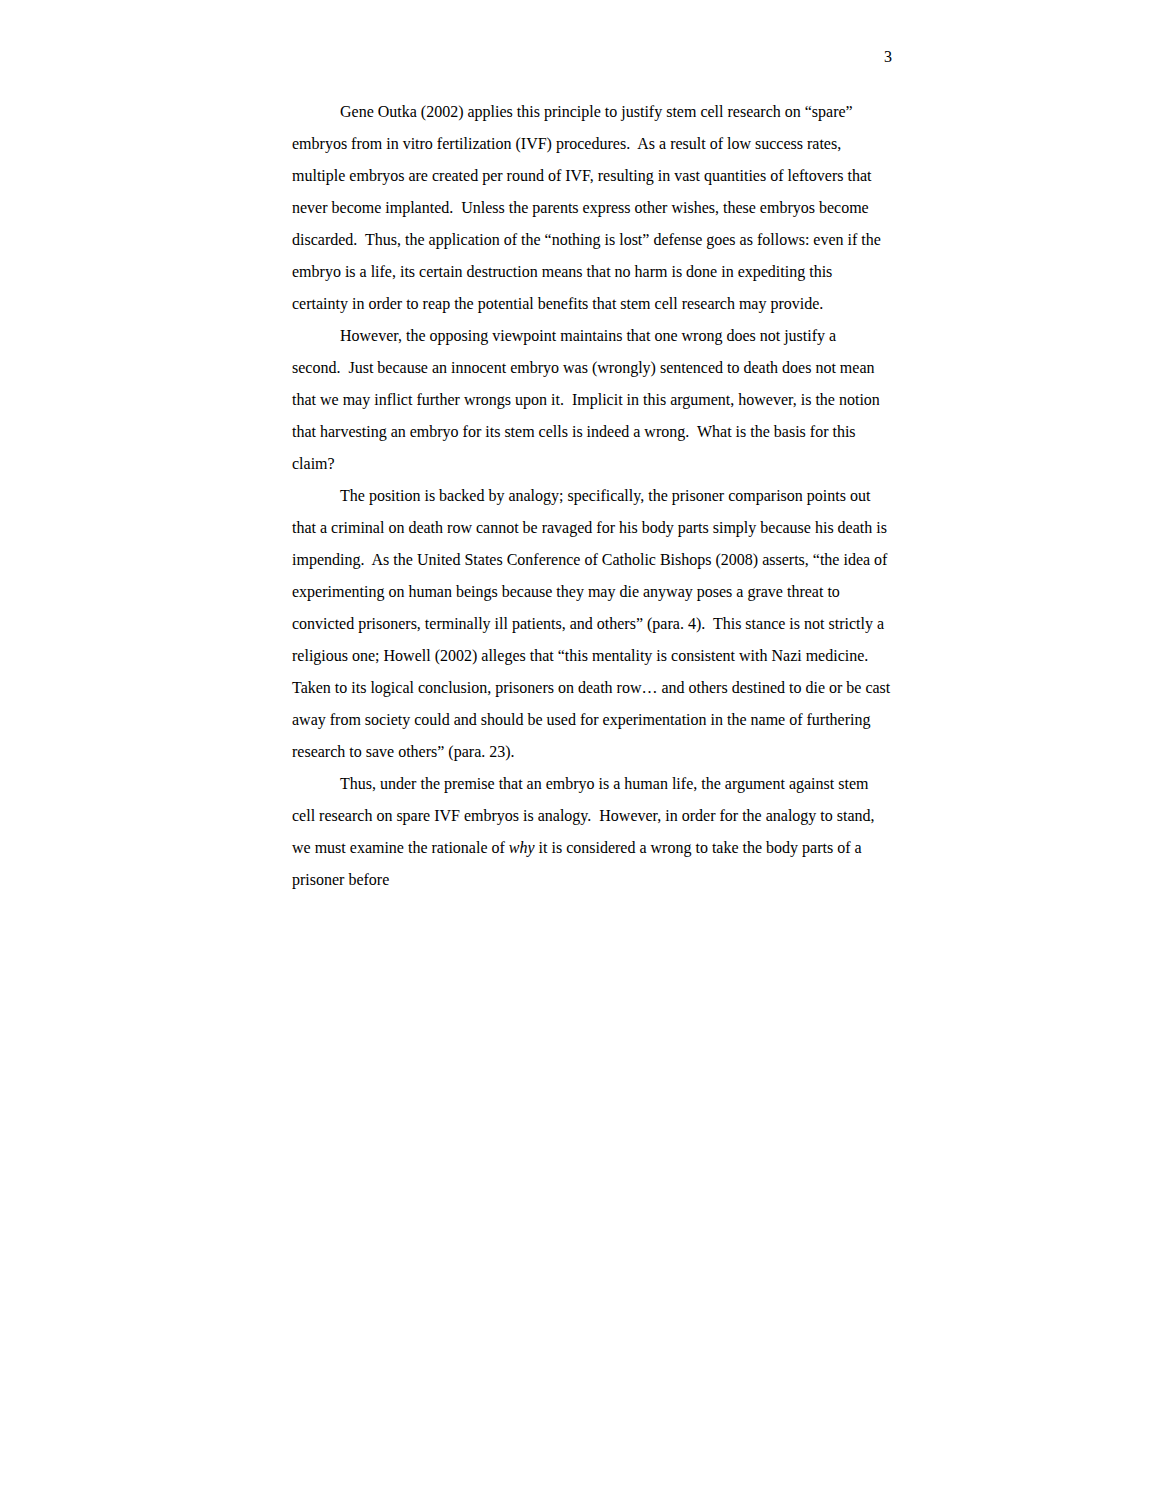3
Gene Outka (2002) applies this principle to justify stem cell research on “spare” embryos from in vitro fertilization (IVF) procedures. As a result of low success rates, multiple embryos are created per round of IVF, resulting in vast quantities of leftovers that never become implanted. Unless the parents express other wishes, these embryos become discarded. Thus, the application of the “nothing is lost” defense goes as follows: even if the embryo is a life, its certain destruction means that no harm is done in expediting this certainty in order to reap the potential benefits that stem cell research may provide.
However, the opposing viewpoint maintains that one wrong does not justify a second. Just because an innocent embryo was (wrongly) sentenced to death does not mean that we may inflict further wrongs upon it. Implicit in this argument, however, is the notion that harvesting an embryo for its stem cells is indeed a wrong. What is the basis for this claim?
The position is backed by analogy; specifically, the prisoner comparison points out that a criminal on death row cannot be ravaged for his body parts simply because his death is impending. As the United States Conference of Catholic Bishops (2008) asserts, “the idea of experimenting on human beings because they may die anyway poses a grave threat to convicted prisoners, terminally ill patients, and others” (para. 4). This stance is not strictly a religious one; Howell (2002) alleges that “this mentality is consistent with Nazi medicine. Taken to its logical conclusion, prisoners on death row… and others destined to die or be cast away from society could and should be used for experimentation in the name of furthering research to save others” (para. 23).
Thus, under the premise that an embryo is a human life, the argument against stem cell research on spare IVF embryos is analogy. However, in order for the analogy to stand, we must examine the rationale of why it is considered a wrong to take the body parts of a prisoner before